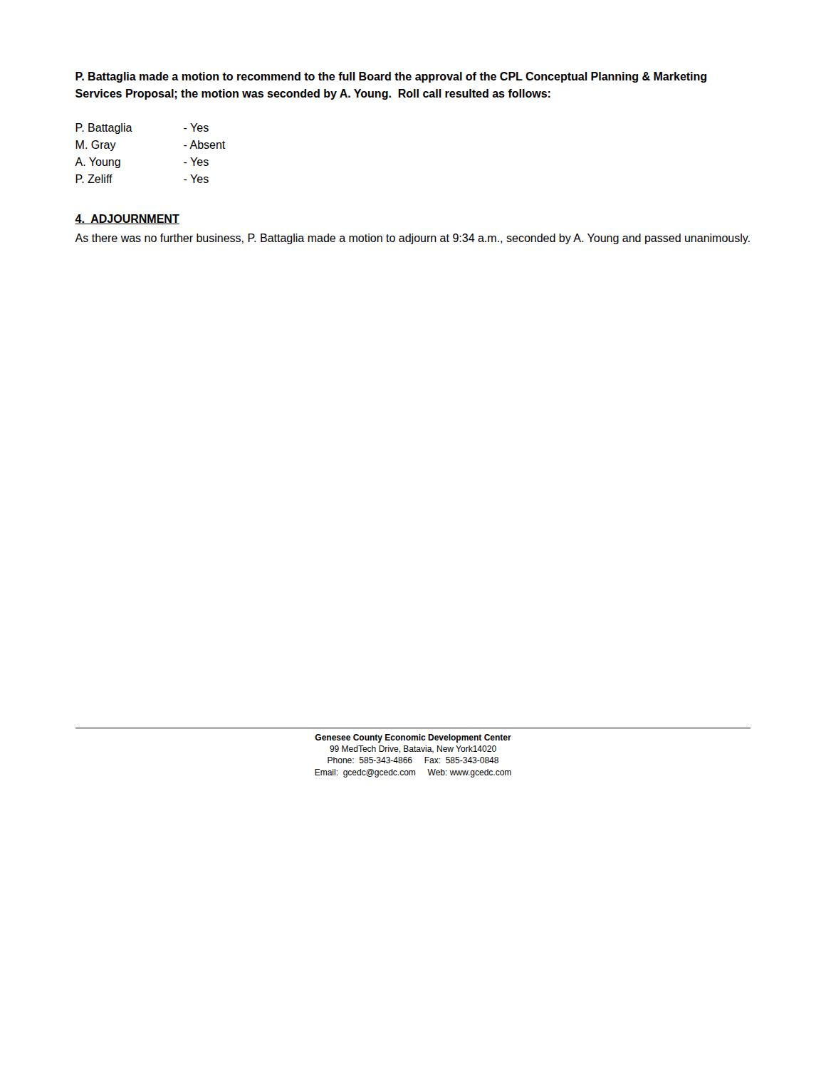P. Battaglia made a motion to recommend to the full Board the approval of the CPL Conceptual Planning & Marketing Services Proposal; the motion was seconded by A. Young. Roll call resulted as follows:
| P. Battaglia | - Yes |
| M. Gray | - Absent |
| A. Young | - Yes |
| P. Zeliff | - Yes |
4. ADJOURNMENT
As there was no further business, P. Battaglia made a motion to adjourn at 9:34 a.m., seconded by A. Young and passed unanimously.
Genesee County Economic Development Center
99 MedTech Drive, Batavia, New York14020
Phone: 585-343-4866 Fax: 585-343-0848
Email: gcedc@gcedc.com Web: www.gcedc.com